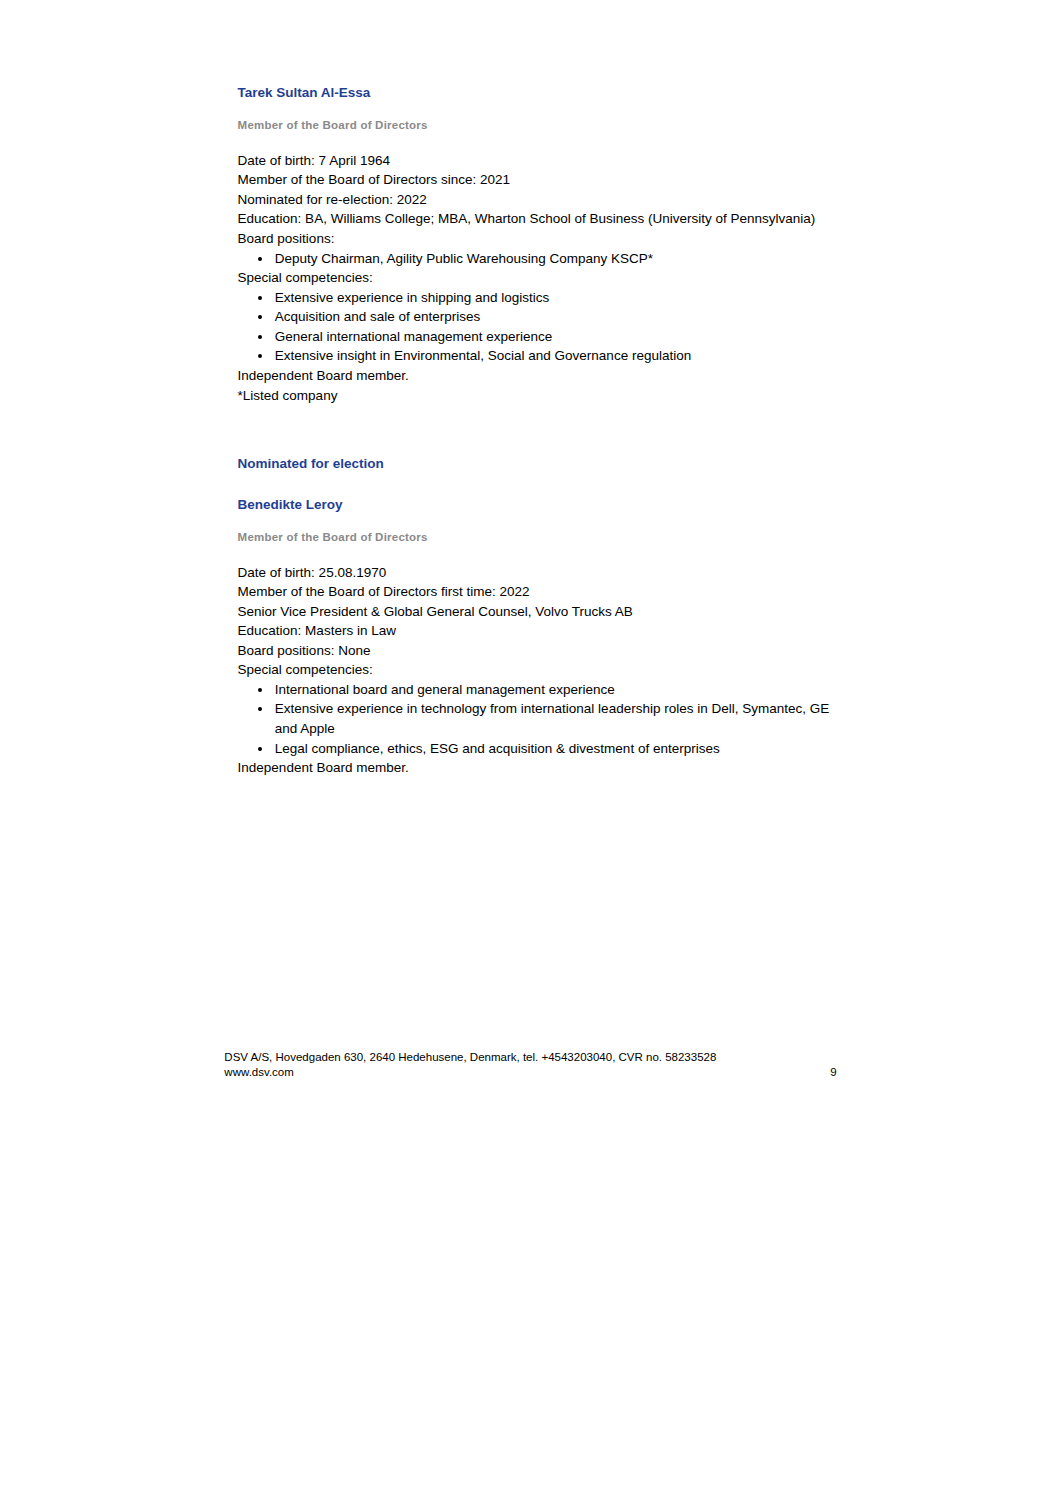Tarek Sultan Al-Essa
Member of the Board of Directors
Date of birth: 7 April 1964
Member of the Board of Directors since: 2021
Nominated for re-election: 2022
Education: BA, Williams College; MBA, Wharton School of Business (University of Pennsylvania)
Board positions:
Deputy Chairman, Agility Public Warehousing Company KSCP*
Special competencies:
Extensive experience in shipping and logistics
Acquisition and sale of enterprises
General international management experience
Extensive insight in Environmental, Social and Governance regulation
Independent Board member.
*Listed company
Nominated for election
Benedikte Leroy
Member of the Board of Directors
Date of birth: 25.08.1970
Member of the Board of Directors first time: 2022
Senior Vice President & Global General Counsel, Volvo Trucks AB
Education: Masters in Law
Board positions: None
Special competencies:
International board and general management experience
Extensive experience in technology from international leadership roles in Dell, Symantec, GE and Apple
Legal compliance, ethics, ESG and acquisition & divestment of enterprises
Independent Board member.
DSV A/S, Hovedgaden 630, 2640 Hedehusene, Denmark, tel. +4543203040, CVR no. 58233528 www.dsv.com9